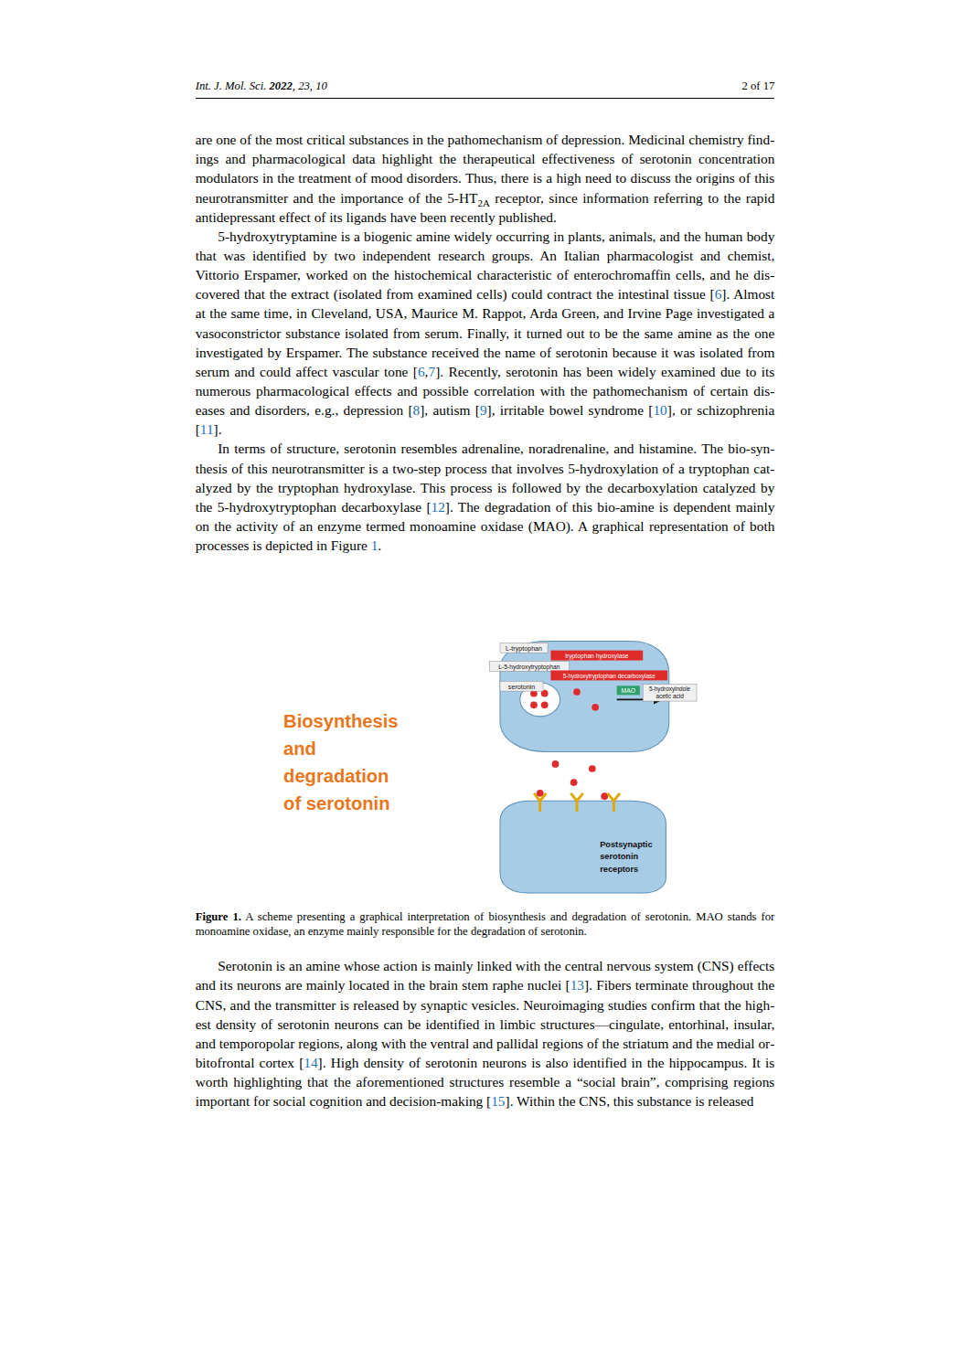Int. J. Mol. Sci. 2022, 23, 10 2 of 17
are one of the most critical substances in the pathomechanism of depression. Medicinal chemistry findings and pharmacological data highlight the therapeutical effectiveness of serotonin concentration modulators in the treatment of mood disorders. Thus, there is a high need to discuss the origins of this neurotransmitter and the importance of the 5-HT2A receptor, since information referring to the rapid antidepressant effect of its ligands have been recently published.
5-hydroxytryptamine is a biogenic amine widely occurring in plants, animals, and the human body that was identified by two independent research groups. An Italian pharmacologist and chemist, Vittorio Erspamer, worked on the histochemical characteristic of enterochromaffin cells, and he discovered that the extract (isolated from examined cells) could contract the intestinal tissue [6]. Almost at the same time, in Cleveland, USA, Maurice M. Rappot, Arda Green, and Irvine Page investigated a vasoconstrictor substance isolated from serum. Finally, it turned out to be the same amine as the one investigated by Erspamer. The substance received the name of serotonin because it was isolated from serum and could affect vascular tone [6,7]. Recently, serotonin has been widely examined due to its numerous pharmacological effects and possible correlation with the pathomechanism of certain diseases and disorders, e.g., depression [8], autism [9], irritable bowel syndrome [10], or schizophrenia [11].
In terms of structure, serotonin resembles adrenaline, noradrenaline, and histamine. The bio-synthesis of this neurotransmitter is a two-step process that involves 5-hydroxylation of a tryptophan catalyzed by the tryptophan hydroxylase. This process is followed by the decarboxylation catalyzed by the 5-hydroxytryptophan decarboxylase [12]. The degradation of this bio-amine is dependent mainly on the activity of an enzyme termed monoamine oxidase (MAO). A graphical representation of both processes is depicted in Figure 1.
L-tryptophan tryptophan hydroxylase L-5-hydroxytryptophan 5-hydroxytryptophan decarboxylase serotonin MAO 5-hydroxyindole acetic acid Postsynaptic serotonin receptors Biosynthesis and degradation of serotonin
Figure 1. A scheme presenting a graphical interpretation of biosynthesis and degradation of serotonin. MAO stands for monoamine oxidase, an enzyme mainly responsible for the degradation of serotonin.
Serotonin is an amine whose action is mainly linked with the central nervous system (CNS) effects and its neurons are mainly located in the brain stem raphe nuclei [13]. Fibers terminate throughout the CNS, and the transmitter is released by synaptic vesicles. Neuroimaging studies confirm that the highest density of serotonin neurons can be identified in limbic structures—cingulate, entorhinal, insular, and temporopolar regions, along with the ventral and pallidal regions of the striatum and the medial orbitofrontal cortex [14]. High density of serotonin neurons is also identified in the hippocampus. It is worth highlighting that the aforementioned structures resemble a “social brain”, comprising regions important for social cognition and decision-making [15]. Within the CNS, this substance is released